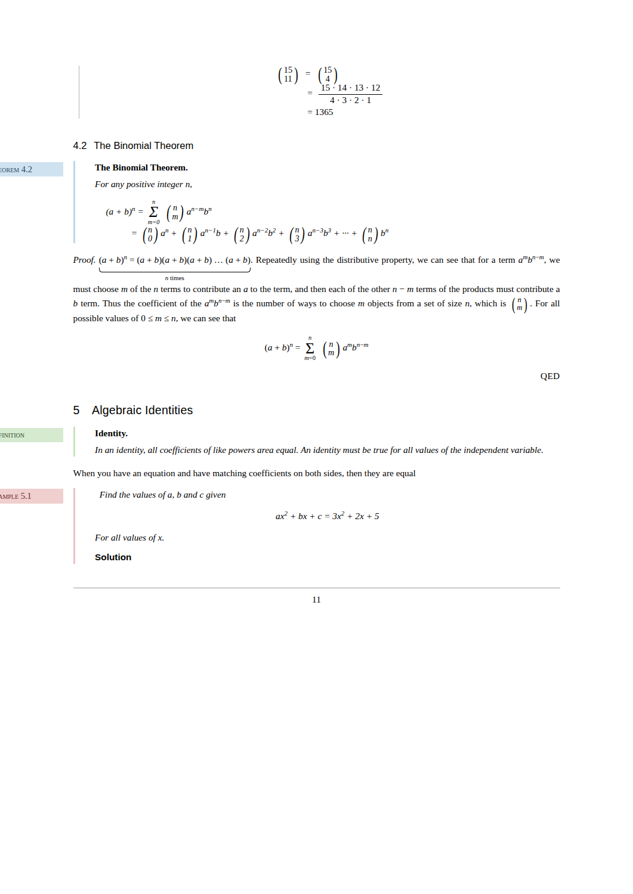(1511) = (154) = 15 · 14 · 13 · 124 · 3 · 2 · 1 = 1365
4.2 The Binomial Theorem
Theorem 4.2
The Binomial Theorem.
For any positive integer n,
(a + b)n = nΣm=0 (nm) an−mbn = (n 0) an + (n 1) an−1b + (n 2) an−2b2 + (n 3) an−3b3 + ··· + (nn) bn
Proof. (a + b)n = (a + b)(a + b)(a + b) … (a + b) n times . Repeatedly using the distributive property, we can see that for a term ambn−m, we must choose m of the n terms to contribute an a to the term, and then each of the other n − m terms of the products must contribute a b term. Thus the coefficient of the ambn−m is the number of ways to choose m objects from a set of size n, which is (nm). For all possible values of 0 ≤ m ≤ n, we can see that
(a + b)n = nΣm=0 (nm) ambn−m
QED
5 Algebraic Identities
Definition
Identity.
In an identity, all coefficients of like powers area equal. An identity must be true for all values of the independent variable.
When you have an equation and have matching coefficients on both sides, then they are equal
Example 5.1
Find the values of a, b and c given
ax2 + bx + c = 3x2 + 2x + 5
For all values of x.
Solution
11